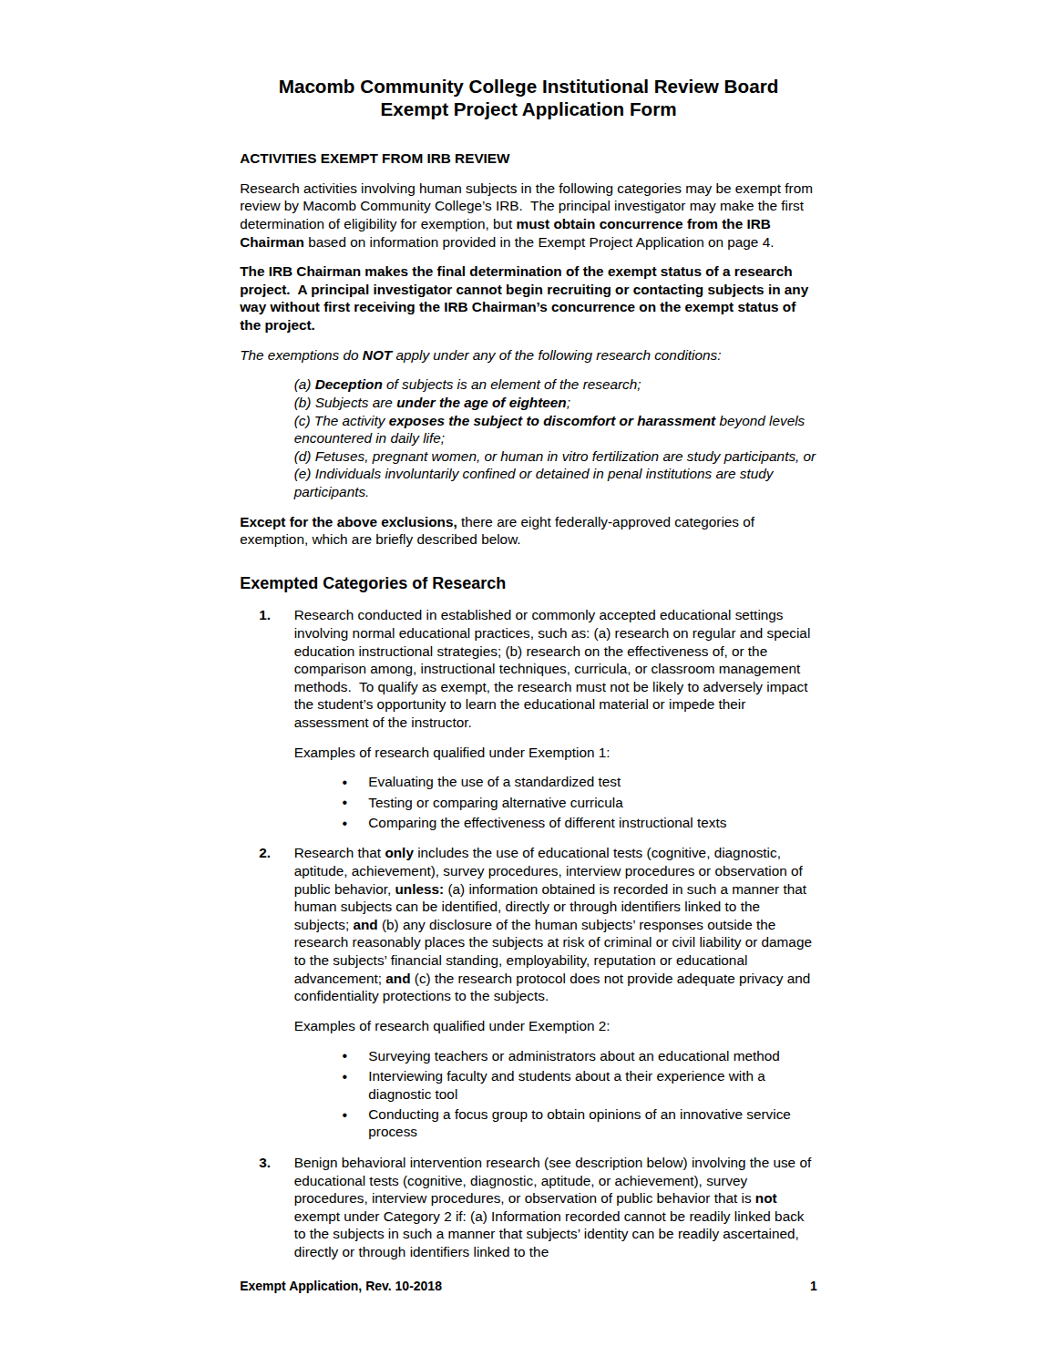Macomb Community College Institutional Review Board
Exempt Project Application Form
ACTIVITIES EXEMPT FROM IRB REVIEW
Research activities involving human subjects in the following categories may be exempt from review by Macomb Community College’s IRB. The principal investigator may make the first determination of eligibility for exemption, but must obtain concurrence from the IRB Chairman based on information provided in the Exempt Project Application on page 4.
The IRB Chairman makes the final determination of the exempt status of a research project. A principal investigator cannot begin recruiting or contacting subjects in any way without first receiving the IRB Chairman’s concurrence on the exempt status of the project.
The exemptions do NOT apply under any of the following research conditions:
(a) Deception of subjects is an element of the research;
(b) Subjects are under the age of eighteen;
(c) The activity exposes the subject to discomfort or harassment beyond levels encountered in daily life;
(d) Fetuses, pregnant women, or human in vitro fertilization are study participants, or
(e) Individuals involuntarily confined or detained in penal institutions are study participants.
Except for the above exclusions, there are eight federally-approved categories of exemption, which are briefly described below.
Exempted Categories of Research
Research conducted in established or commonly accepted educational settings involving normal educational practices, such as: (a) research on regular and special education instructional strategies; (b) research on the effectiveness of, or the comparison among, instructional techniques, curricula, or classroom management methods. To qualify as exempt, the research must not be likely to adversely impact the student’s opportunity to learn the educational material or impede their assessment of the instructor.
Examples of research qualified under Exemption 1:
Evaluating the use of a standardized test
Testing or comparing alternative curricula
Comparing the effectiveness of different instructional texts
Research that only includes the use of educational tests (cognitive, diagnostic, aptitude, achievement), survey procedures, interview procedures or observation of public behavior, unless: (a) information obtained is recorded in such a manner that human subjects can be identified, directly or through identifiers linked to the subjects; and (b) any disclosure of the human subjects’ responses outside the research reasonably places the subjects at risk of criminal or civil liability or damage to the subjects’ financial standing, employability, reputation or educational advancement; and (c) the research protocol does not provide adequate privacy and confidentiality protections to the subjects.
Examples of research qualified under Exemption 2:
Surveying teachers or administrators about an educational method
Interviewing faculty and students about a their experience with a diagnostic tool
Conducting a focus group to obtain opinions of an innovative service process
Benign behavioral intervention research (see description below) involving the use of educational tests (cognitive, diagnostic, aptitude, or achievement), survey procedures, interview procedures, or observation of public behavior that is not exempt under Category 2 if: (a) Information recorded cannot be readily linked back to the subjects in such a manner that subjects’ identity can be readily ascertained, directly or through identifiers linked to the
Exempt Application, Rev. 10-2018 1